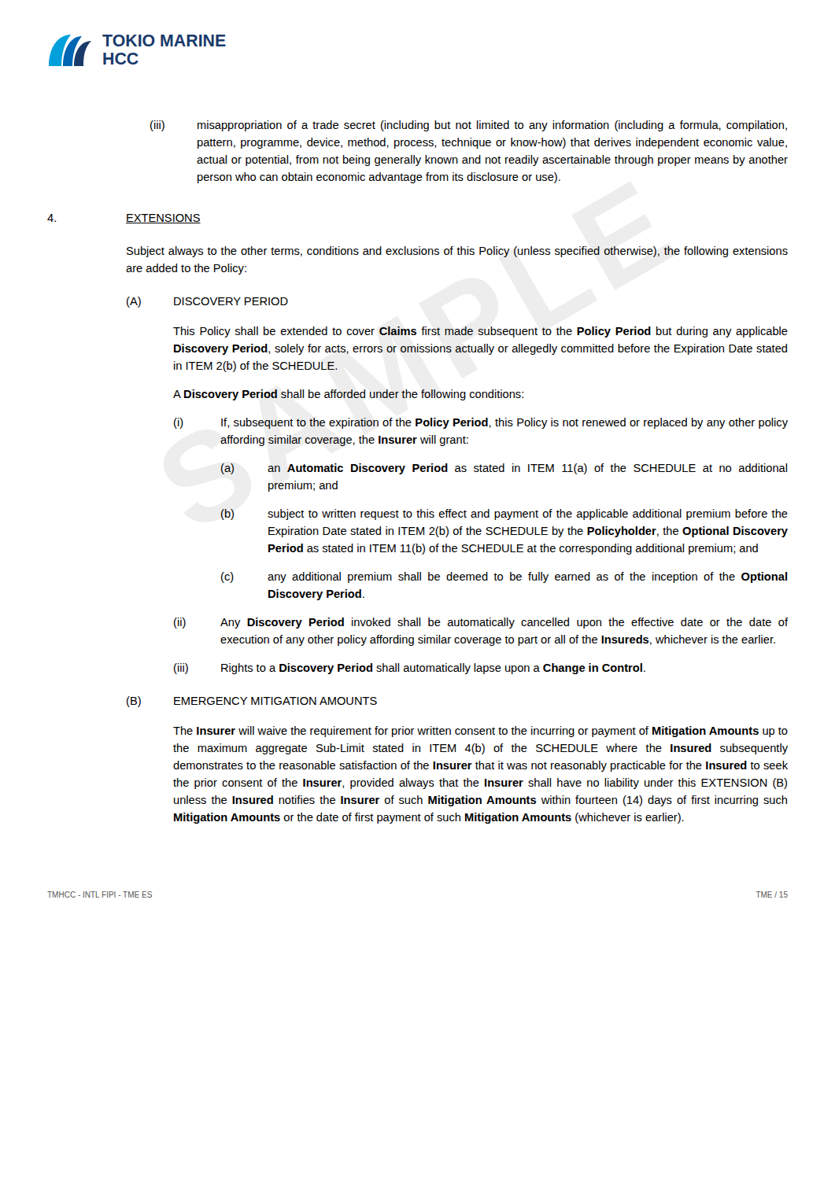SAMPLE
TOKIO MARINE
HCC
(iii)
misappropriation of a trade secret (including but not limited to any information (including a formula, compilation, pattern, programme, device, method, process, technique or know-how) that derives independent economic value, actual or potential, from not being generally known and not readily ascertainable through proper means by another person who can obtain economic advantage from its disclosure or use).
4.
EXTENSIONS
Subject always to the other terms, conditions and exclusions of this Policy (unless specified otherwise), the following extensions are added to the Policy:
(A)
DISCOVERY PERIOD
This Policy shall be extended to cover Claims first made subsequent to the Policy Period but during any applicable Discovery Period, solely for acts, errors or omissions actually or allegedly committed before the Expiration Date stated in ITEM 2(b) of the SCHEDULE.
A Discovery Period shall be afforded under the following conditions:
(i)
If, subsequent to the expiration of the Policy Period, this Policy is not renewed or replaced by any other policy affording similar coverage, the Insurer will grant:
(a)
an Automatic Discovery Period as stated in ITEM 11(a) of the SCHEDULE at no additional premium; and
(b)
subject to written request to this effect and payment of the applicable additional premium before the Expiration Date stated in ITEM 2(b) of the SCHEDULE by the Policyholder, the Optional Discovery Period as stated in ITEM 11(b) of the SCHEDULE at the corresponding additional premium; and
(c)
any additional premium shall be deemed to be fully earned as of the inception of the Optional Discovery Period.
(ii)
Any Discovery Period invoked shall be automatically cancelled upon the effective date or the date of execution of any other policy affording similar coverage to part or all of the Insureds, whichever is the earlier.
(iii)
Rights to a Discovery Period shall automatically lapse upon a Change in Control.
(B)
EMERGENCY MITIGATION AMOUNTS
The Insurer will waive the requirement for prior written consent to the incurring or payment of Mitigation Amounts up to the maximum aggregate Sub-Limit stated in ITEM 4(b) of the SCHEDULE where the Insured subsequently demonstrates to the reasonable satisfaction of the Insurer that it was not reasonably practicable for the Insured to seek the prior consent of the Insurer, provided always that the Insurer shall have no liability under this EXTENSION (B) unless the Insured notifies the Insurer of such Mitigation Amounts within fourteen (14) days of first incurring such Mitigation Amounts or the date of first payment of such Mitigation Amounts (whichever is earlier).
TMHCC - INTL FIPI - TME ES
TME / 15